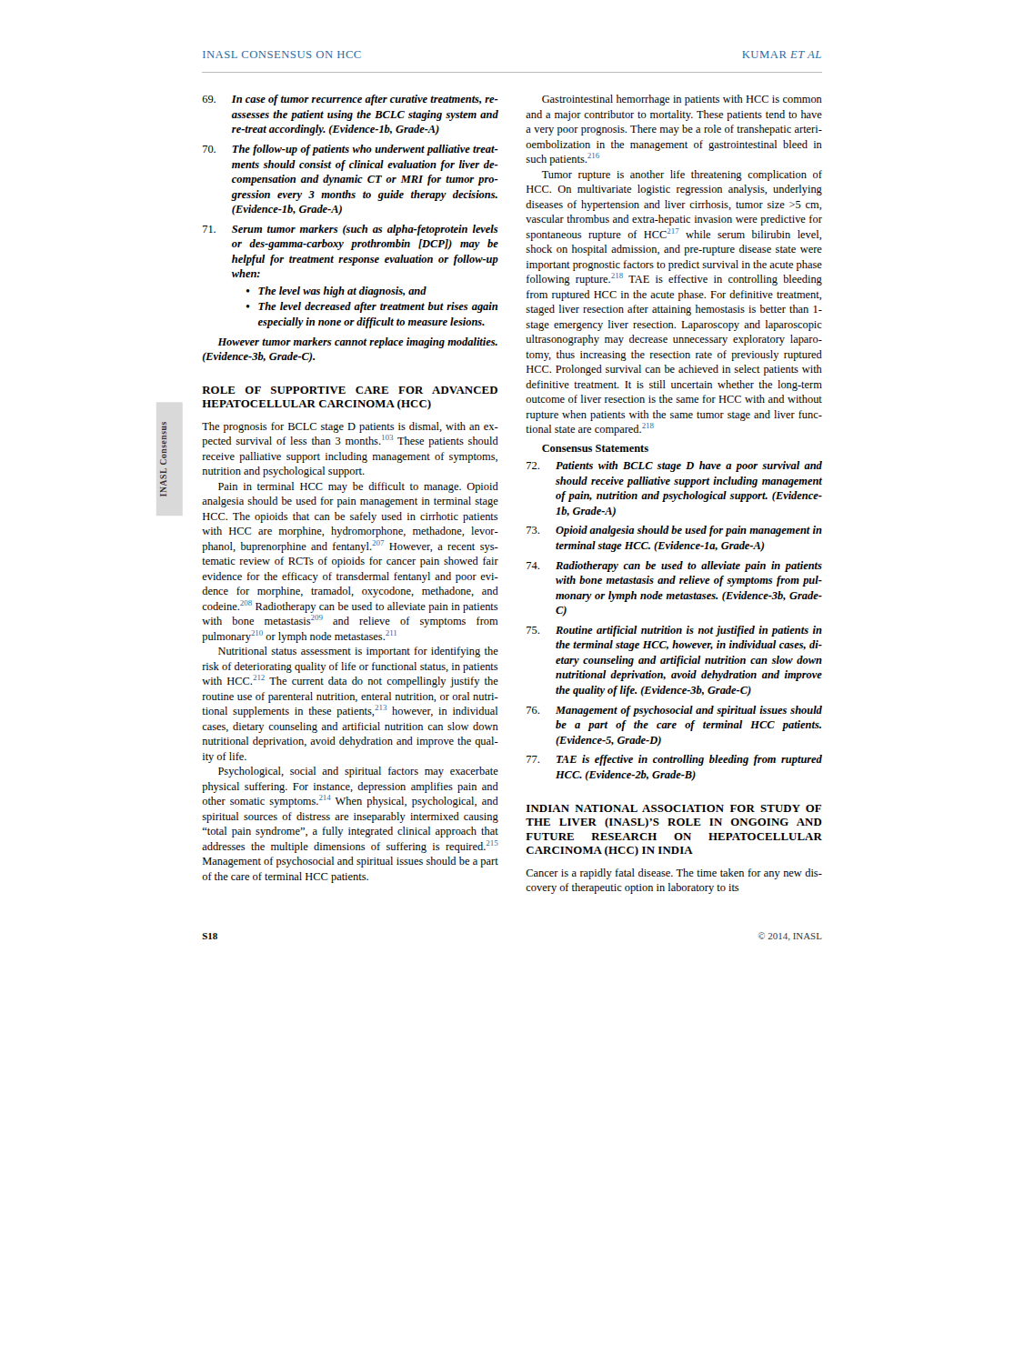INASL Consensus on HCC
Kumar et al
INASL Consensus
69. In case of tumor recurrence after curative treatments, re-assesses the patient using the BCLC staging system and re-treat accordingly. (Evidence-1b, Grade-A)
70. The follow-up of patients who underwent palliative treatments should consist of clinical evaluation for liver decompensation and dynamic CT or MRI for tumor progression every 3 months to guide therapy decisions. (Evidence-1b, Grade-A)
71. Serum tumor markers (such as alpha-fetoprotein levels or des-gamma-carboxy prothrombin [DCP]) may be helpful for treatment response evaluation or follow-up when:
The level was high at diagnosis, and
The level decreased after treatment but rises again especially in none or difficult to measure lesions.
However tumor markers cannot replace imaging modalities. (Evidence-3b, Grade-C).
Role of Supportive Care for Advanced Hepatocellular Carcinoma (HCC)
The prognosis for BCLC stage D patients is dismal, with an expected survival of less than 3 months.103 These patients should receive palliative support including management of symptoms, nutrition and psychological support.
Pain in terminal HCC may be difficult to manage. Opioid analgesia should be used for pain management in terminal stage HCC. The opioids that can be safely used in cirrhotic patients with HCC are morphine, hydromorphone, methadone, levorphanol, buprenorphine and fentanyl.207 However, a recent systematic review of RCTs of opioids for cancer pain showed fair evidence for the efficacy of transdermal fentanyl and poor evidence for morphine, tramadol, oxycodone, methadone, and codeine.208 Radiotherapy can be used to alleviate pain in patients with bone metastasis209 and relieve of symptoms from pulmonary210 or lymph node metastases.211
Nutritional status assessment is important for identifying the risk of deteriorating quality of life or functional status, in patients with HCC.212 The current data do not compellingly justify the routine use of parenteral nutrition, enteral nutrition, or oral nutritional supplements in these patients,213 however, in individual cases, dietary counseling and artificial nutrition can slow down nutritional deprivation, avoid dehydration and improve the quality of life.
Psychological, social and spiritual factors may exacerbate physical suffering. For instance, depression amplifies pain and other somatic symptoms.214 When physical, psychological, and spiritual sources of distress are inseparably intermixed causing “total pain syndrome”, a fully integrated clinical approach that addresses the multiple dimensions of suffering is required.215 Management of psychosocial and spiritual issues should be a part of the care of terminal HCC patients.
Gastrointestinal hemorrhage in patients with HCC is common and a major contributor to mortality. These patients tend to have a very poor prognosis. There may be a role of transhepatic arterioembolization in the management of gastrointestinal bleed in such patients.216
Tumor rupture is another life threatening complication of HCC. On multivariate logistic regression analysis, underlying diseases of hypertension and liver cirrhosis, tumor size >5 cm, vascular thrombus and extra-hepatic invasion were predictive for spontaneous rupture of HCC217 while serum bilirubin level, shock on hospital admission, and pre-rupture disease state were important prognostic factors to predict survival in the acute phase following rupture.218 TAE is effective in controlling bleeding from ruptured HCC in the acute phase. For definitive treatment, staged liver resection after attaining hemostasis is better than 1-stage emergency liver resection. Laparoscopy and laparoscopic ultrasonography may decrease unnecessary exploratory laparotomy, thus increasing the resection rate of previously ruptured HCC. Prolonged survival can be achieved in select patients with definitive treatment. It is still uncertain whether the long-term outcome of liver resection is the same for HCC with and without rupture when patients with the same tumor stage and liver functional state are compared.218
Consensus Statements
72. Patients with BCLC stage D have a poor survival and should receive palliative support including management of pain, nutrition and psychological support. (Evidence-1b, Grade-A)
73. Opioid analgesia should be used for pain management in terminal stage HCC. (Evidence-1a, Grade-A)
74. Radiotherapy can be used to alleviate pain in patients with bone metastasis and relieve of symptoms from pulmonary or lymph node metastases. (Evidence-3b, Grade-C)
75. Routine artificial nutrition is not justified in patients in the terminal stage HCC, however, in individual cases, dietary counseling and artificial nutrition can slow down nutritional deprivation, avoid dehydration and improve the quality of life. (Evidence-3b, Grade-C)
76. Management of psychosocial and spiritual issues should be a part of the care of terminal HCC patients. (Evidence-5, Grade-D)
77. TAE is effective in controlling bleeding from ruptured HCC. (Evidence-2b, Grade-B)
Indian National Association for Study of the Liver (INASL)’s Role in Ongoing and Future Research on Hepatocellular Carcinoma (HCC) in India
Cancer is a rapidly fatal disease. The time taken for any new discovery of therapeutic option in laboratory to its
S18
© 2014, INASL